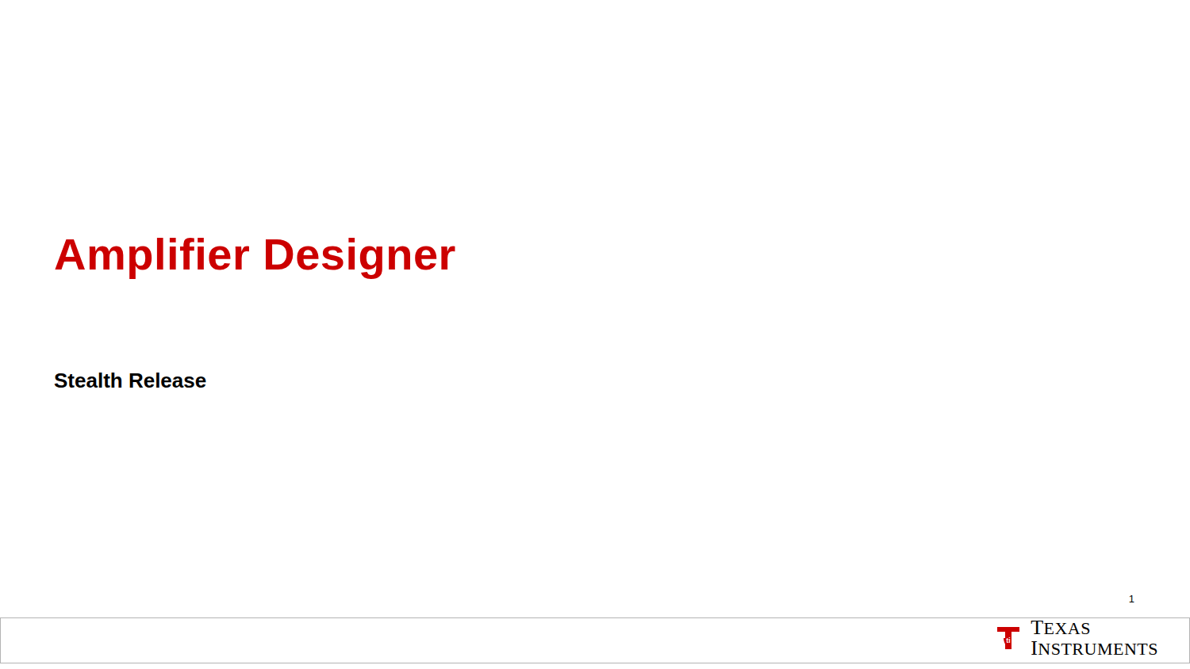Amplifier Designer
Stealth Release
1
ti
TEXAS INSTRUMENTS